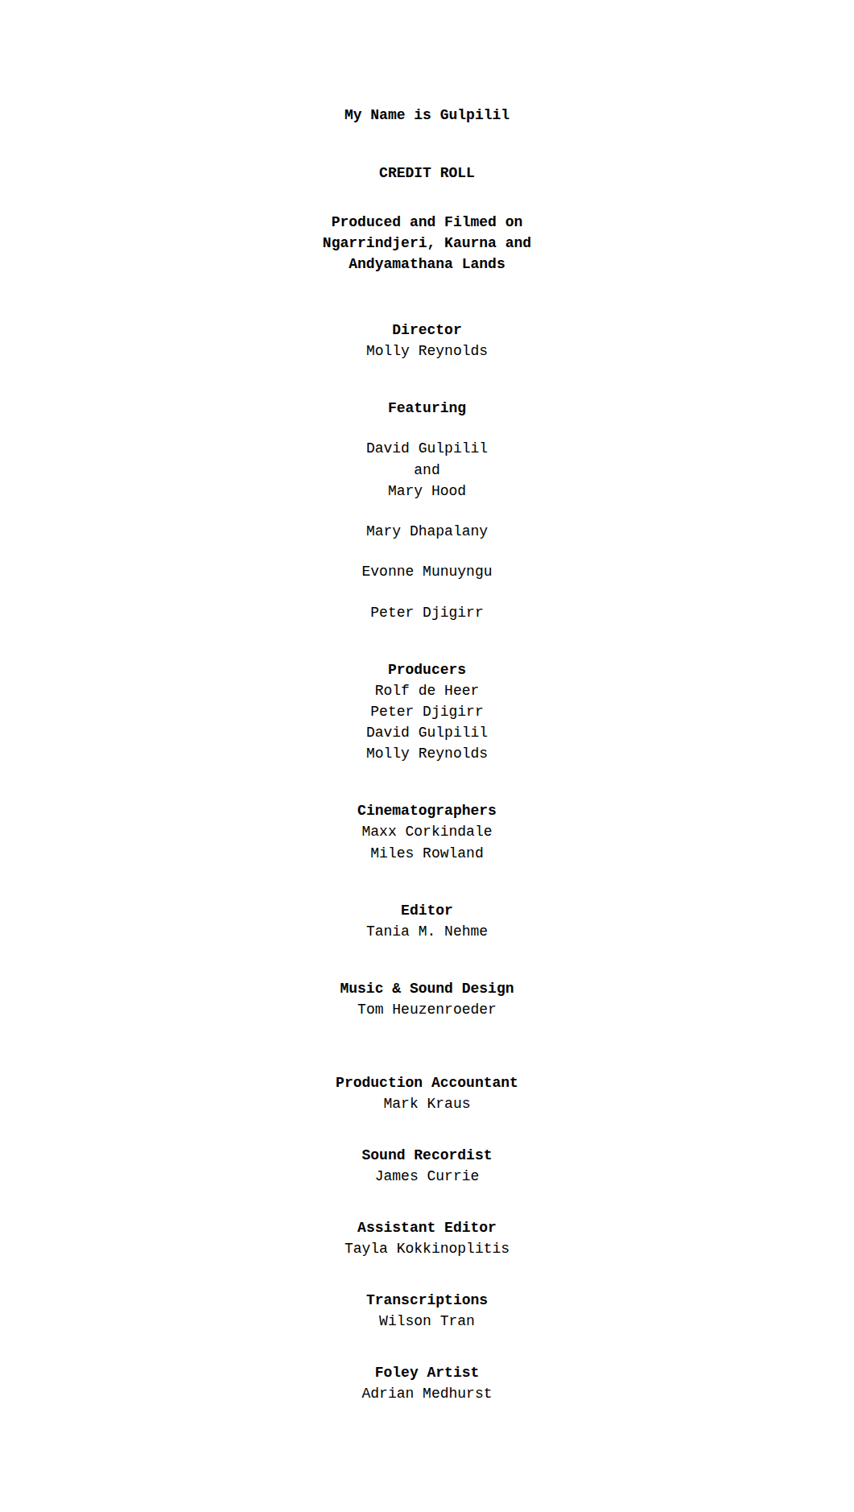My Name is Gulpilil
CREDIT ROLL
Produced and Filmed on Ngarrindjeri, Kaurna and Andyamathana Lands
Director
Molly Reynolds
Featuring
David Gulpilil
and
Mary Hood
Mary Dhapalany
Evonne Munuyngu
Peter Djigirr
Producers
Rolf de Heer
Peter Djigirr
David Gulpilil
Molly Reynolds
Cinematographers
Maxx Corkindale
Miles Rowland
Editor
Tania M. Nehme
Music & Sound Design
Tom Heuzenroeder
Production Accountant
Mark Kraus
Sound Recordist
James Currie
Assistant Editor
Tayla Kokkinoplitis
Transcriptions
Wilson Tran
Foley Artist
Adrian Medhurst